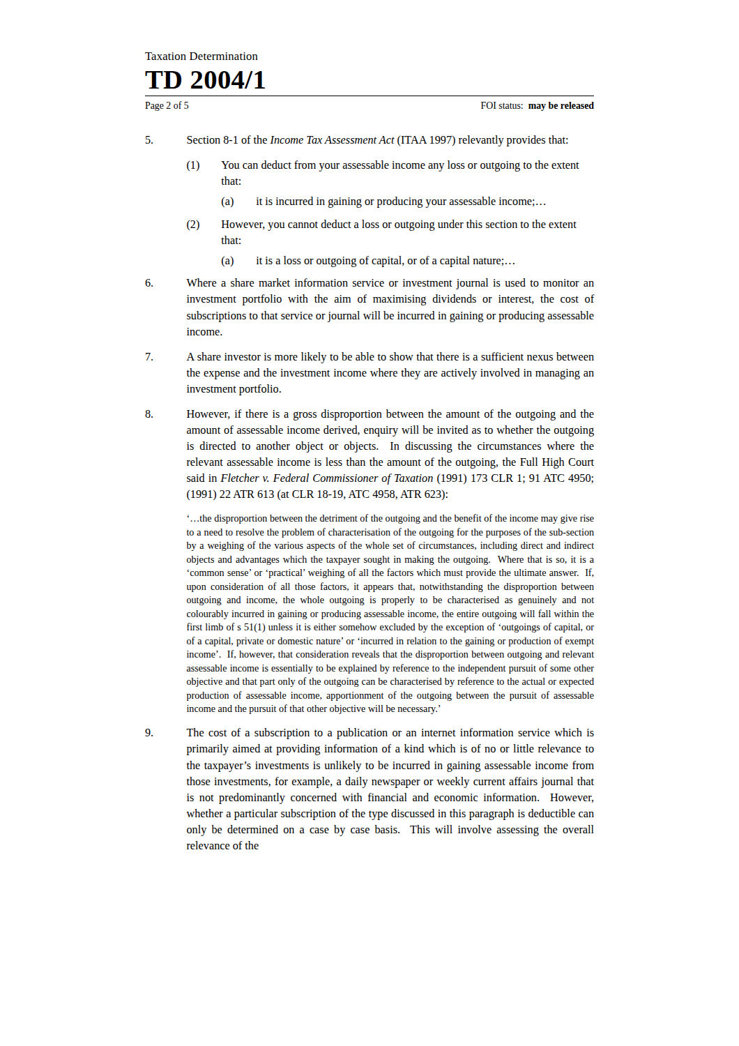Taxation Determination
TD 2004/1
Page 2 of 5 FOI status: may be released
5.
Section 8-1 of the Income Tax Assessment Act (ITAA 1997) relevantly provides that:
(1)
You can deduct from your assessable income any loss or outgoing to the extent that:
(a)
it is incurred in gaining or producing your assessable income;…
(2)
However, you cannot deduct a loss or outgoing under this section to the extent that:
(a)
it is a loss or outgoing of capital, or of a capital nature;…
6.
Where a share market information service or investment journal is used to monitor an investment portfolio with the aim of maximising dividends or interest, the cost of subscriptions to that service or journal will be incurred in gaining or producing assessable income.
7.
A share investor is more likely to be able to show that there is a sufficient nexus between the expense and the investment income where they are actively involved in managing an investment portfolio.
8.
However, if there is a gross disproportion between the amount of the outgoing and the amount of assessable income derived, enquiry will be invited as to whether the outgoing is directed to another object or objects. In discussing the circumstances where the relevant assessable income is less than the amount of the outgoing, the Full High Court said in Fletcher v. Federal Commissioner of Taxation (1991) 173 CLR 1; 91 ATC 4950; (1991) 22 ATR 613 (at CLR 18-19, ATC 4958, ATR 623):
‘…the disproportion between the detriment of the outgoing and the benefit of the income may give rise to a need to resolve the problem of characterisation of the outgoing for the purposes of the sub-section by a weighing of the various aspects of the whole set of circumstances, including direct and indirect objects and advantages which the taxpayer sought in making the outgoing. Where that is so, it is a ‘common sense’ or ‘practical’ weighing of all the factors which must provide the ultimate answer. If, upon consideration of all those factors, it appears that, notwithstanding the disproportion between outgoing and income, the whole outgoing is properly to be characterised as genuinely and not colourably incurred in gaining or producing assessable income, the entire outgoing will fall within the first limb of s 51(1) unless it is either somehow excluded by the exception of ‘outgoings of capital, or of a capital, private or domestic nature’ or ‘incurred in relation to the gaining or production of exempt income’. If, however, that consideration reveals that the disproportion between outgoing and relevant assessable income is essentially to be explained by reference to the independent pursuit of some other objective and that part only of the outgoing can be characterised by reference to the actual or expected production of assessable income, apportionment of the outgoing between the pursuit of assessable income and the pursuit of that other objective will be necessary.’
9.
The cost of a subscription to a publication or an internet information service which is primarily aimed at providing information of a kind which is of no or little relevance to the taxpayer’s investments is unlikely to be incurred in gaining assessable income from those investments, for example, a daily newspaper or weekly current affairs journal that is not predominantly concerned with financial and economic information. However, whether a particular subscription of the type discussed in this paragraph is deductible can only be determined on a case by case basis. This will involve assessing the overall relevance of the